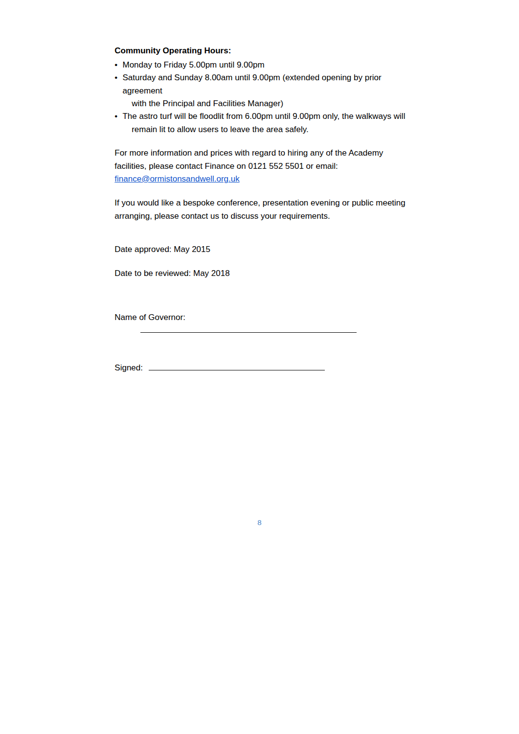Community Operating Hours:
Monday to Friday 5.00pm until 9.00pm
Saturday and Sunday 8.00am until 9.00pm (extended opening by prior agreementwith the Principal and Facilities Manager)
The astro turf will be floodlit from 6.00pm until 9.00pm only, the walkways willremain lit to allow users to leave the area safely.
For more information and prices with regard to hiring any of the Academy facilities, please contact Finance on 0121 552 5501 or email:
finance@ormistonsandwell.org.uk
If you would like a bespoke conference, presentation evening or public meeting arranging, please contact us to discuss your requirements.
Date approved: May 2015
Date to be reviewed: May 2018
Name of Governor:
Signed:
8